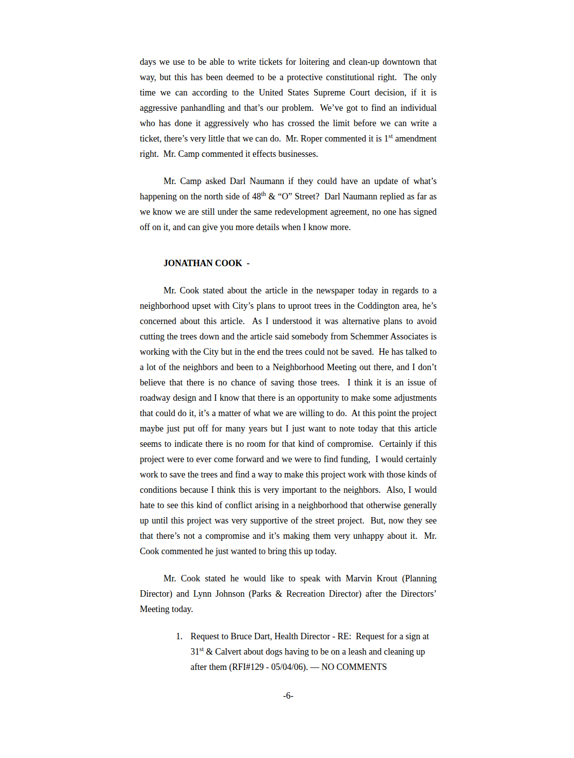days we use to be able to write tickets for loitering and clean-up downtown that way, but this has been deemed to be a protective constitutional right. The only time we can according to the United States Supreme Court decision, if it is aggressive panhandling and that’s our problem. We’ve got to find an individual who has done it aggressively who has crossed the limit before we can write a ticket, there’s very little that we can do. Mr. Roper commented it is 1st amendment right. Mr. Camp commented it effects businesses.
Mr. Camp asked Darl Naumann if they could have an update of what’s happening on the north side of 48th & “O” Street? Darl Naumann replied as far as we know we are still under the same redevelopment agreement, no one has signed off on it, and can give you more details when I know more.
JONATHAN COOK -
Mr. Cook stated about the article in the newspaper today in regards to a neighborhood upset with City’s plans to uproot trees in the Coddington area, he’s concerned about this article. As I understood it was alternative plans to avoid cutting the trees down and the article said somebody from Schemmer Associates is working with the City but in the end the trees could not be saved. He has talked to a lot of the neighbors and been to a Neighborhood Meeting out there, and I don’t believe that there is no chance of saving those trees. I think it is an issue of roadway design and I know that there is an opportunity to make some adjustments that could do it, it’s a matter of what we are willing to do. At this point the project maybe just put off for many years but I just want to note today that this article seems to indicate there is no room for that kind of compromise. Certainly if this project were to ever come forward and we were to find funding, I would certainly work to save the trees and find a way to make this project work with those kinds of conditions because I think this is very important to the neighbors. Also, I would hate to see this kind of conflict arising in a neighborhood that otherwise generally up until this project was very supportive of the street project. But, now they see that there’s not a compromise and it’s making them very unhappy about it. Mr. Cook commented he just wanted to bring this up today.
Mr. Cook stated he would like to speak with Marvin Krout (Planning Director) and Lynn Johnson (Parks & Recreation Director) after the Directors’ Meeting today.
Request to Bruce Dart, Health Director - RE: Request for a sign at 31st & Calvert about dogs having to be on a leash and cleaning up after them (RFI#129 - 05/04/06). — NO COMMENTS
-6-